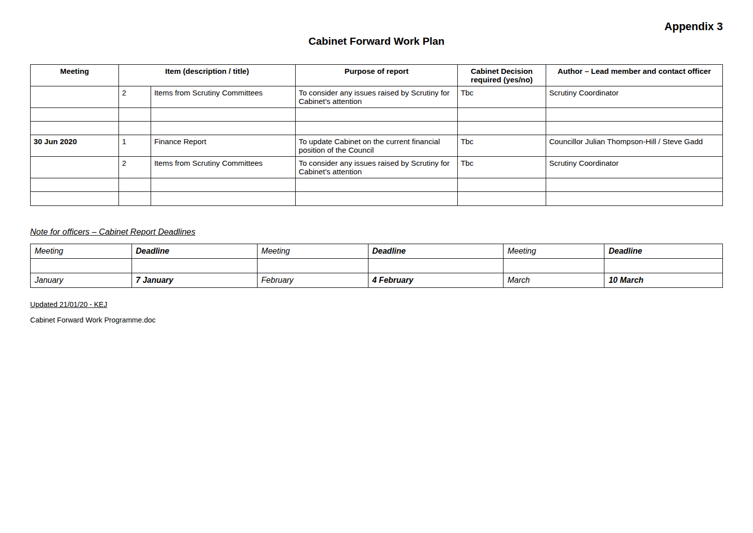Appendix 3
Cabinet Forward Work Plan
| Meeting | Item (description / title) | Purpose of report | Cabinet Decision required (yes/no) | Author – Lead member and contact officer |
| --- | --- | --- | --- | --- |
| | 2 | Items from Scrutiny Committees | To consider any issues raised by Scrutiny for Cabinet’s attention | Tbc | Scrutiny Coordinator |
| 30 Jun 2020 | 1 | Finance Report | To update Cabinet on the current financial position of the Council | Tbc | Councillor Julian Thompson-Hill / Steve Gadd |
| | 2 | Items from Scrutiny Committees | To consider any issues raised by Scrutiny for Cabinet’s attention | Tbc | Scrutiny Coordinator |
Note for officers – Cabinet Report Deadlines
| Meeting | Deadline | Meeting | Deadline | Meeting | Deadline |
| January | 7 January | February | 4 February | March | 10 March |
Updated 21/01/20 - KEJ
Cabinet Forward Work Programme.doc